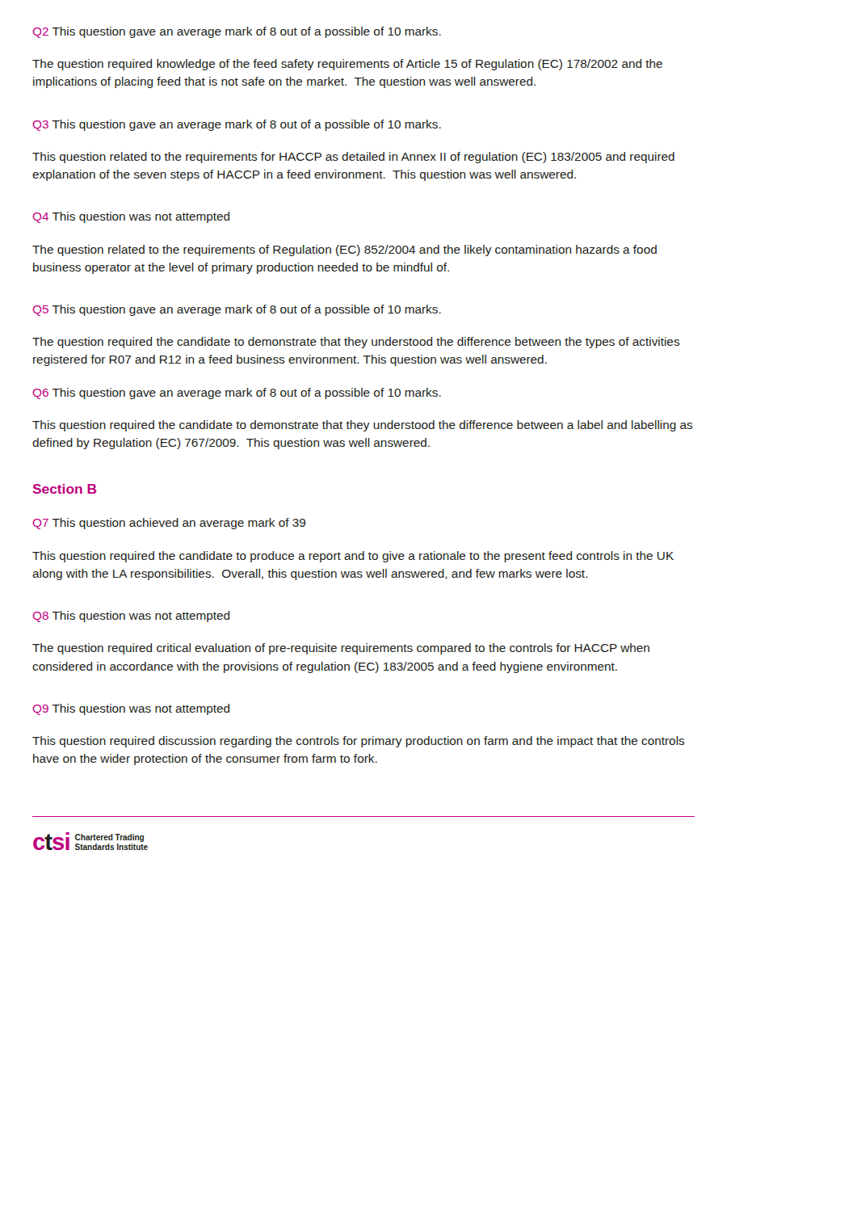Q2 This question gave an average mark of 8 out of a possible of 10 marks.
The question required knowledge of the feed safety requirements of Article 15 of Regulation (EC) 178/2002 and the implications of placing feed that is not safe on the market. The question was well answered.
Q3 This question gave an average mark of 8 out of a possible of 10 marks.
This question related to the requirements for HACCP as detailed in Annex II of regulation (EC) 183/2005 and required explanation of the seven steps of HACCP in a feed environment. This question was well answered.
Q4 This question was not attempted
The question related to the requirements of Regulation (EC) 852/2004 and the likely contamination hazards a food business operator at the level of primary production needed to be mindful of.
Q5 This question gave an average mark of 8 out of a possible of 10 marks.
The question required the candidate to demonstrate that they understood the difference between the types of activities registered for R07 and R12 in a feed business environment. This question was well answered.
Q6 This question gave an average mark of 8 out of a possible of 10 marks.
This question required the candidate to demonstrate that they understood the difference between a label and labelling as defined by Regulation (EC) 767/2009. This question was well answered.
Section B
Q7 This question achieved an average mark of 39
This question required the candidate to produce a report and to give a rationale to the present feed controls in the UK along with the LA responsibilities. Overall, this question was well answered, and few marks were lost.
Q8 This question was not attempted
The question required critical evaluation of pre-requisite requirements compared to the controls for HACCP when considered in accordance with the provisions of regulation (EC) 183/2005 and a feed hygiene environment.
Q9 This question was not attempted
This question required discussion regarding the controls for primary production on farm and the impact that the controls have on the wider protection of the consumer from farm to fork.
ctsi Chartered Trading
Standards Institute